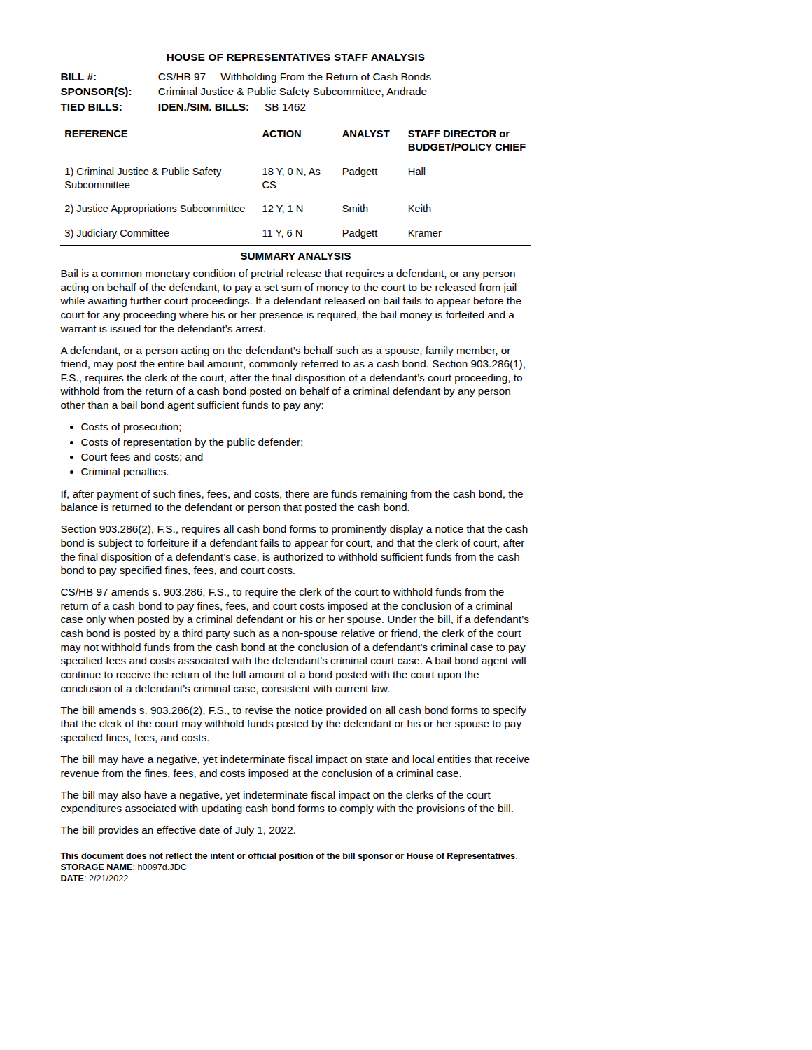HOUSE OF REPRESENTATIVES STAFF ANALYSIS
| BILL #: | CS/HB 97 Withholding From the Return of Cash Bonds |
| SPONSOR(S): | Criminal Justice & Public Safety Subcommittee, Andrade |
| TIED BILLS: | IDEN./SIM. BILLS: SB 1462 |
| REFERENCE | ACTION | ANALYST | STAFF DIRECTOR or BUDGET/POLICY CHIEF |
| --- | --- | --- | --- |
| 1) Criminal Justice & Public Safety Subcommittee | 18 Y, 0 N, As CS | Padgett | Hall |
| 2) Justice Appropriations Subcommittee | 12 Y, 1 N | Smith | Keith |
| 3) Judiciary Committee | 11 Y, 6 N | Padgett | Kramer |
SUMMARY ANALYSIS
Bail is a common monetary condition of pretrial release that requires a defendant, or any person acting on behalf of the defendant, to pay a set sum of money to the court to be released from jail while awaiting further court proceedings. If a defendant released on bail fails to appear before the court for any proceeding where his or her presence is required, the bail money is forfeited and a warrant is issued for the defendant’s arrest.
A defendant, or a person acting on the defendant’s behalf such as a spouse, family member, or friend, may post the entire bail amount, commonly referred to as a cash bond. Section 903.286(1), F.S., requires the clerk of the court, after the final disposition of a defendant’s court proceeding, to withhold from the return of a cash bond posted on behalf of a criminal defendant by any person other than a bail bond agent sufficient funds to pay any:
Costs of prosecution;
Costs of representation by the public defender;
Court fees and costs; and
Criminal penalties.
If, after payment of such fines, fees, and costs, there are funds remaining from the cash bond, the balance is returned to the defendant or person that posted the cash bond.
Section 903.286(2), F.S., requires all cash bond forms to prominently display a notice that the cash bond is subject to forfeiture if a defendant fails to appear for court, and that the clerk of court, after the final disposition of a defendant’s case, is authorized to withhold sufficient funds from the cash bond to pay specified fines, fees, and court costs.
CS/HB 97 amends s. 903.286, F.S., to require the clerk of the court to withhold funds from the return of a cash bond to pay fines, fees, and court costs imposed at the conclusion of a criminal case only when posted by a criminal defendant or his or her spouse. Under the bill, if a defendant’s cash bond is posted by a third party such as a non-spouse relative or friend, the clerk of the court may not withhold funds from the cash bond at the conclusion of a defendant’s criminal case to pay specified fees and costs associated with the defendant’s criminal court case. A bail bond agent will continue to receive the return of the full amount of a bond posted with the court upon the conclusion of a defendant’s criminal case, consistent with current law.
The bill amends s. 903.286(2), F.S., to revise the notice provided on all cash bond forms to specify that the clerk of the court may withhold funds posted by the defendant or his or her spouse to pay specified fines, fees, and costs.
The bill may have a negative, yet indeterminate fiscal impact on state and local entities that receive revenue from the fines, fees, and costs imposed at the conclusion of a criminal case.
The bill may also have a negative, yet indeterminate fiscal impact on the clerks of the court expenditures associated with updating cash bond forms to comply with the provisions of the bill.
The bill provides an effective date of July 1, 2022.
This document does not reflect the intent or official position of the bill sponsor or House of Representatives.
STORAGE NAME: h0097d.JDC
DATE: 2/21/2022